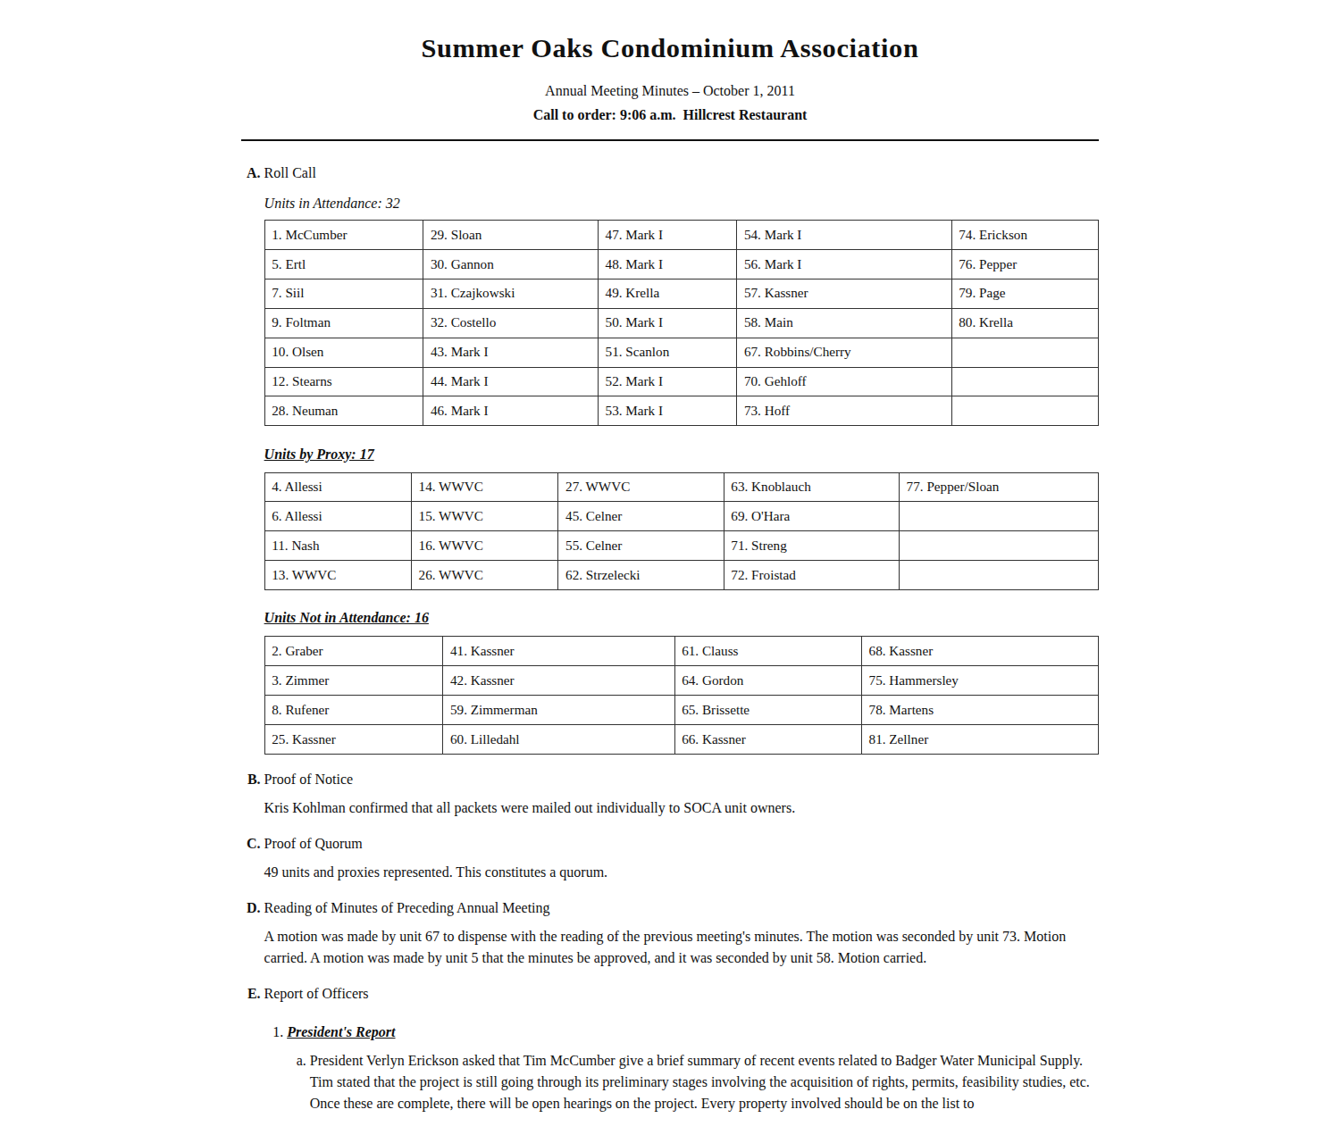Summer Oaks Condominium Association
Annual Meeting Minutes – October 1, 2011
Call to order: 9:06 a.m. Hillcrest Restaurant
Roll Call
Units in Attendance: 32
| 1. McCumber | 29. Sloan | 47. Mark I | 54. Mark I | 74. Erickson |
| 5. Ertl | 30. Gannon | 48. Mark I | 56. Mark I | 76. Pepper |
| 7. Siil | 31. Czajkowski | 49. Krella | 57. Kassner | 79. Page |
| 9. Foltman | 32. Costello | 50. Mark I | 58. Main | 80. Krella |
| 10. Olsen | 43. Mark I | 51. Scanlon | 67. Robbins/Cherry | |
| 12. Stearns | 44. Mark I | 52. Mark I | 70. Gehloff | |
| 28. Neuman | 46. Mark I | 53. Mark I | 73. Hoff | |
Units by Proxy: 17
| 4. Allessi | 14. WWVC | 27. WWVC | 63. Knoblauch | 77. Pepper/Sloan |
| 6. Allessi | 15. WWVC | 45. Celner | 69. O'Hara | |
| 11. Nash | 16. WWVC | 55. Celner | 71. Streng | |
| 13. WWVC | 26. WWVC | 62. Strzelecki | 72. Froistad | |
Units Not in Attendance: 16
| 2. Graber | 41. Kassner | 61. Clauss | 68. Kassner |
| 3. Zimmer | 42. Kassner | 64. Gordon | 75. Hammersley |
| 8. Rufener | 59. Zimmerman | 65. Brissette | 78. Martens |
| 25. Kassner | 60. Lilledahl | 66. Kassner | 81. Zellner |
Proof of Notice
Kris Kohlman confirmed that all packets were mailed out individually to SOCA unit owners.
Proof of Quorum
49 units and proxies represented. This constitutes a quorum.
Reading of Minutes of Preceding Annual Meeting
A motion was made by unit 67 to dispense with the reading of the previous meeting's minutes. The motion was seconded by unit 73. Motion carried. A motion was made by unit 5 that the minutes be approved, and it was seconded by unit 58. Motion carried.
Report of Officers
President's Report
President Verlyn Erickson asked that Tim McCumber give a brief summary of recent events related to Badger Water Municipal Supply. Tim stated that the project is still going through its preliminary stages involving the acquisition of rights, permits, feasibility studies, etc. Once these are complete, there will be open hearings on the project. Every property involved should be on the list to